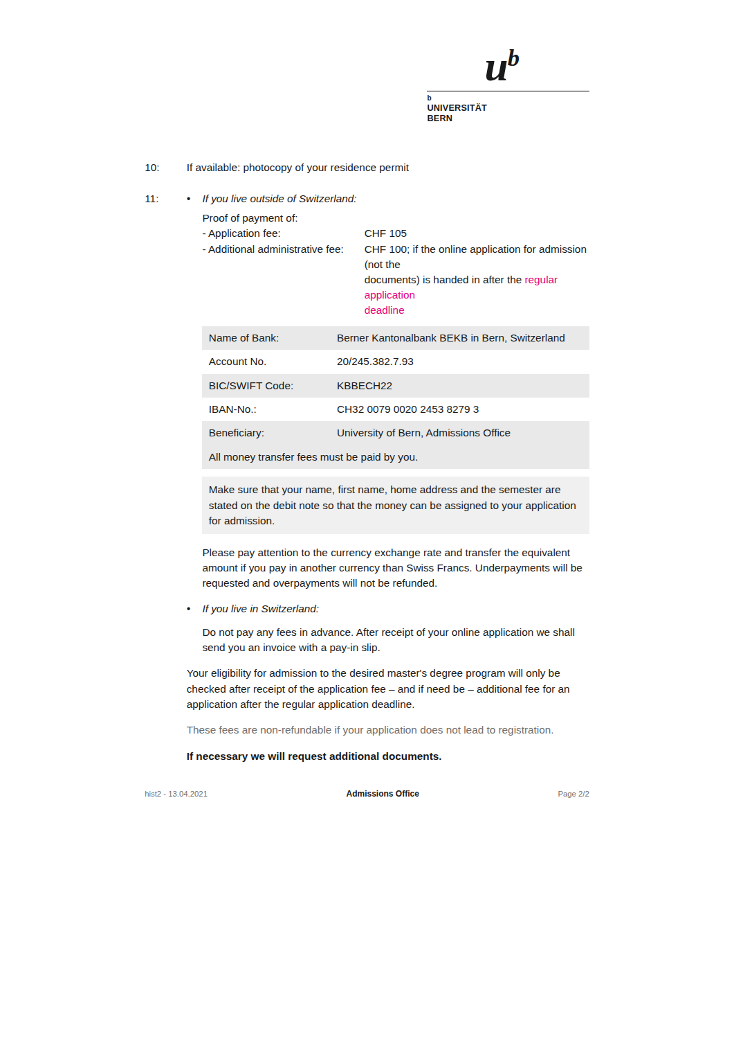ub
b Universität
Bern
10:
If available: photocopy of your residence permit
11:
If you live outside of Switzerland:
Proof of payment of:
- Application fee:
CHF 105
- Additional administrative fee:
CHF 100; if the online application for admission (not the documents) is handed in after the regular application deadline
| Name of Bank: | Berner Kantonalbank BEKB in Bern, Switzerland |
| Account No. | 20/245.382.7.93 |
| BIC/SWIFT Code: | KBBECH22 |
| IBAN-No.: | CH32 0079 0020 2453 8279 3 |
| Beneficiary: | University of Bern, Admissions Office |
| All money transfer fees must be paid by you. |
Make sure that your name, first name, home address and the semester are stated on the debit note so that the money can be assigned to your application for admission.
Please pay attention to the currency exchange rate and transfer the equivalent amount if you pay in another currency than Swiss Francs. Underpayments will be requested and overpayments will not be refunded.
If you live in Switzerland:
Do not pay any fees in advance. After receipt of your online application we shall send you an invoice with a pay-in slip.
Your eligibility for admission to the desired master's degree program will only be checked after receipt of the application fee – and if need be – additional fee for an application after the regular application deadline.
These fees are non-refundable if your application does not lead to registration.
If necessary we will request additional documents.
hist2 - 13.04.2021
Admissions Office
Page 2/2